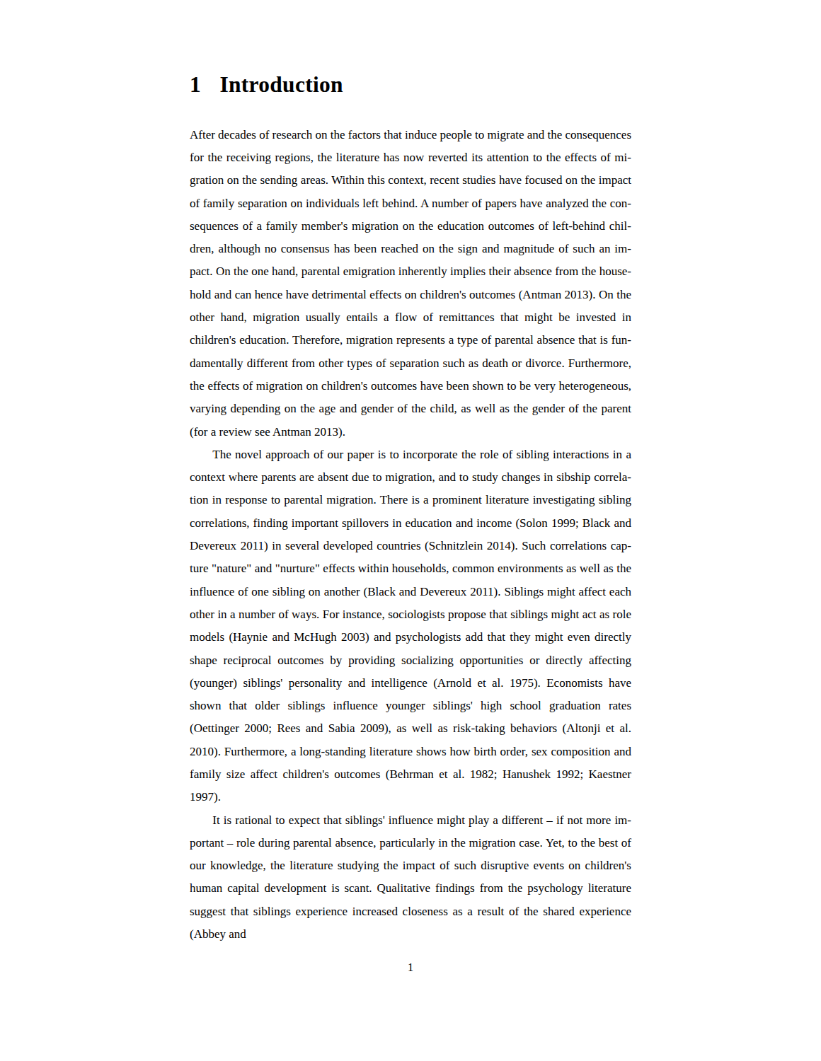1 Introduction
After decades of research on the factors that induce people to migrate and the consequences for the receiving regions, the literature has now reverted its attention to the effects of migration on the sending areas. Within this context, recent studies have focused on the impact of family separation on individuals left behind. A number of papers have analyzed the consequences of a family member's migration on the education outcomes of left-behind children, although no consensus has been reached on the sign and magnitude of such an impact. On the one hand, parental emigration inherently implies their absence from the household and can hence have detrimental effects on children's outcomes (Antman 2013). On the other hand, migration usually entails a flow of remittances that might be invested in children's education. Therefore, migration represents a type of parental absence that is fundamentally different from other types of separation such as death or divorce. Furthermore, the effects of migration on children's outcomes have been shown to be very heterogeneous, varying depending on the age and gender of the child, as well as the gender of the parent (for a review see Antman 2013).
The novel approach of our paper is to incorporate the role of sibling interactions in a context where parents are absent due to migration, and to study changes in sibship correlation in response to parental migration. There is a prominent literature investigating sibling correlations, finding important spillovers in education and income (Solon 1999; Black and Devereux 2011) in several developed countries (Schnitzlein 2014). Such correlations capture "nature" and "nurture" effects within households, common environments as well as the influence of one sibling on another (Black and Devereux 2011). Siblings might affect each other in a number of ways. For instance, sociologists propose that siblings might act as role models (Haynie and McHugh 2003) and psychologists add that they might even directly shape reciprocal outcomes by providing socializing opportunities or directly affecting (younger) siblings' personality and intelligence (Arnold et al. 1975). Economists have shown that older siblings influence younger siblings' high school graduation rates (Oettinger 2000; Rees and Sabia 2009), as well as risk-taking behaviors (Altonji et al. 2010). Furthermore, a long-standing literature shows how birth order, sex composition and family size affect children's outcomes (Behrman et al. 1982; Hanushek 1992; Kaestner 1997).
It is rational to expect that siblings' influence might play a different – if not more important – role during parental absence, particularly in the migration case. Yet, to the best of our knowledge, the literature studying the impact of such disruptive events on children's human capital development is scant. Qualitative findings from the psychology literature suggest that siblings experience increased closeness as a result of the shared experience (Abbey and
1